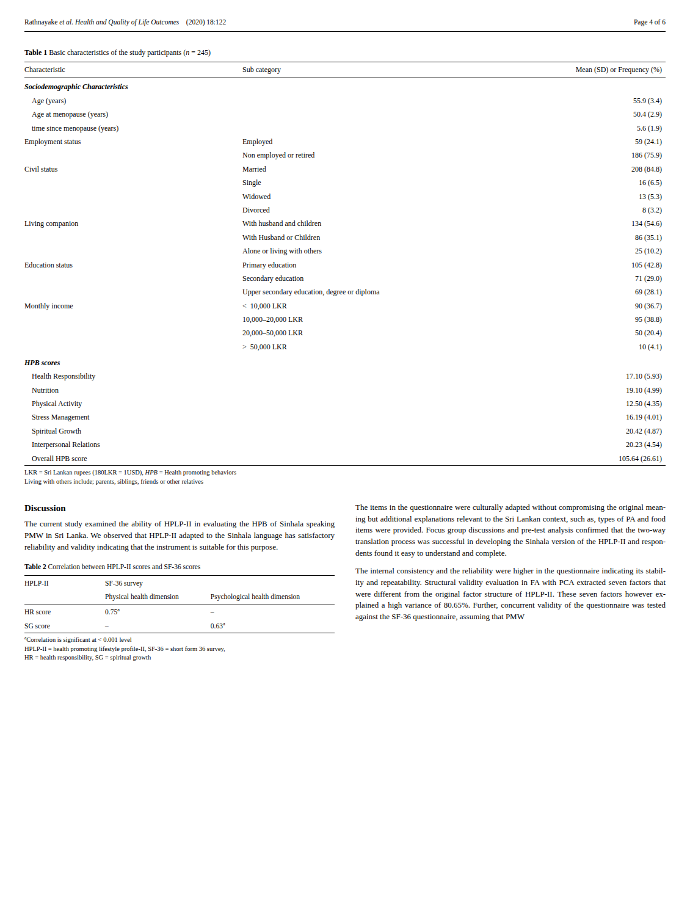Rathnayake et al. Health and Quality of Life Outcomes (2020) 18:122
Page 4 of 6
Table 1 Basic characteristics of the study participants ( n = 245)
| Characteristic | Sub category | Mean (SD) or Frequency (%) |
| --- | --- | --- |
| Sociodemographic Characteristics |
| Age (years) | | 55.9 (3.4) |
| Age at menopause (years) | | 50.4 (2.9) |
| time since menopause (years) | | 5.6 (1.9) |
| Employment status | Employed | 59 (24.1) |
| | Non employed or retired | 186 (75.9) |
| Civil status | Married | 208 (84.8) |
| | Single | 16 (6.5) |
| | Widowed | 13 (5.3) |
| | Divorced | 8 (3.2) |
| Living companion | With husband and children | 134 (54.6) |
| | With Husband or Children | 86 (35.1) |
| | Alone or living with others | 25 (10.2) |
| Education status | Primary education | 105 (42.8) |
| | Secondary education | 71 (29.0) |
| | Upper secondary education, degree or diploma | 69 (28.1) |
| Monthly income | < 10,000 LKR | 90 (36.7) |
| | 10,000–20,000 LKR | 95 (38.8) |
| | 20,000–50,000 LKR | 50 (20.4) |
| | > 50,000 LKR | 10 (4.1) |
| HPB scores |
| Health Responsibility | | 17.10 (5.93) |
| Nutrition | | 19.10 (4.99) |
| Physical Activity | | 12.50 (4.35) |
| Stress Management | | 16.19 (4.01) |
| Spiritual Growth | | 20.42 (4.87) |
| Interpersonal Relations | | 20.23 (4.54) |
| Overall HPB score | | 105.64 (26.61) |
LKR = Sri Lankan rupees (180LKR = 1USD), HPB = Health promoting behaviors
Living with others include; parents, siblings, friends or other relatives
Discussion
The current study examined the ability of HPLP-II in evaluating the HPB of Sinhala speaking PMW in Sri Lanka. We observed that HPLP-II adapted to the Sinhala language has satisfactory reliability and validity indicating that the instrument is suitable for this purpose.
Table 2 Correlation between HPLP-II scores and SF-36 scores
| HPLP-II | SF-36 survey |
| --- | --- |
| | Physical health dimension | Psychological health dimension |
| HR score | 0.75 a | – |
| SG score | – | 0.63 a |
aCorrelation is significant at < 0.001 level
HPLP-II = health promoting lifestyle profile-II, SF-36 = short form 36 survey,
HR = health responsibility, SG = spiritual growth
The items in the questionnaire were culturally adapted without compromising the original meaning but additional explanations relevant to the Sri Lankan context, such as, types of PA and food items were provided. Focus group discussions and pre-test analysis confirmed that the two-way translation process was successful in developing the Sinhala version of the HPLP-II and respondents found it easy to understand and complete.
The internal consistency and the reliability were higher in the questionnaire indicating its stability and repeatability. Structural validity evaluation in FA with PCA extracted seven factors that were different from the original factor structure of HPLP-II. These seven factors however explained a high variance of 80.65%. Further, concurrent validity of the questionnaire was tested against the SF-36 questionnaire, assuming that PMW